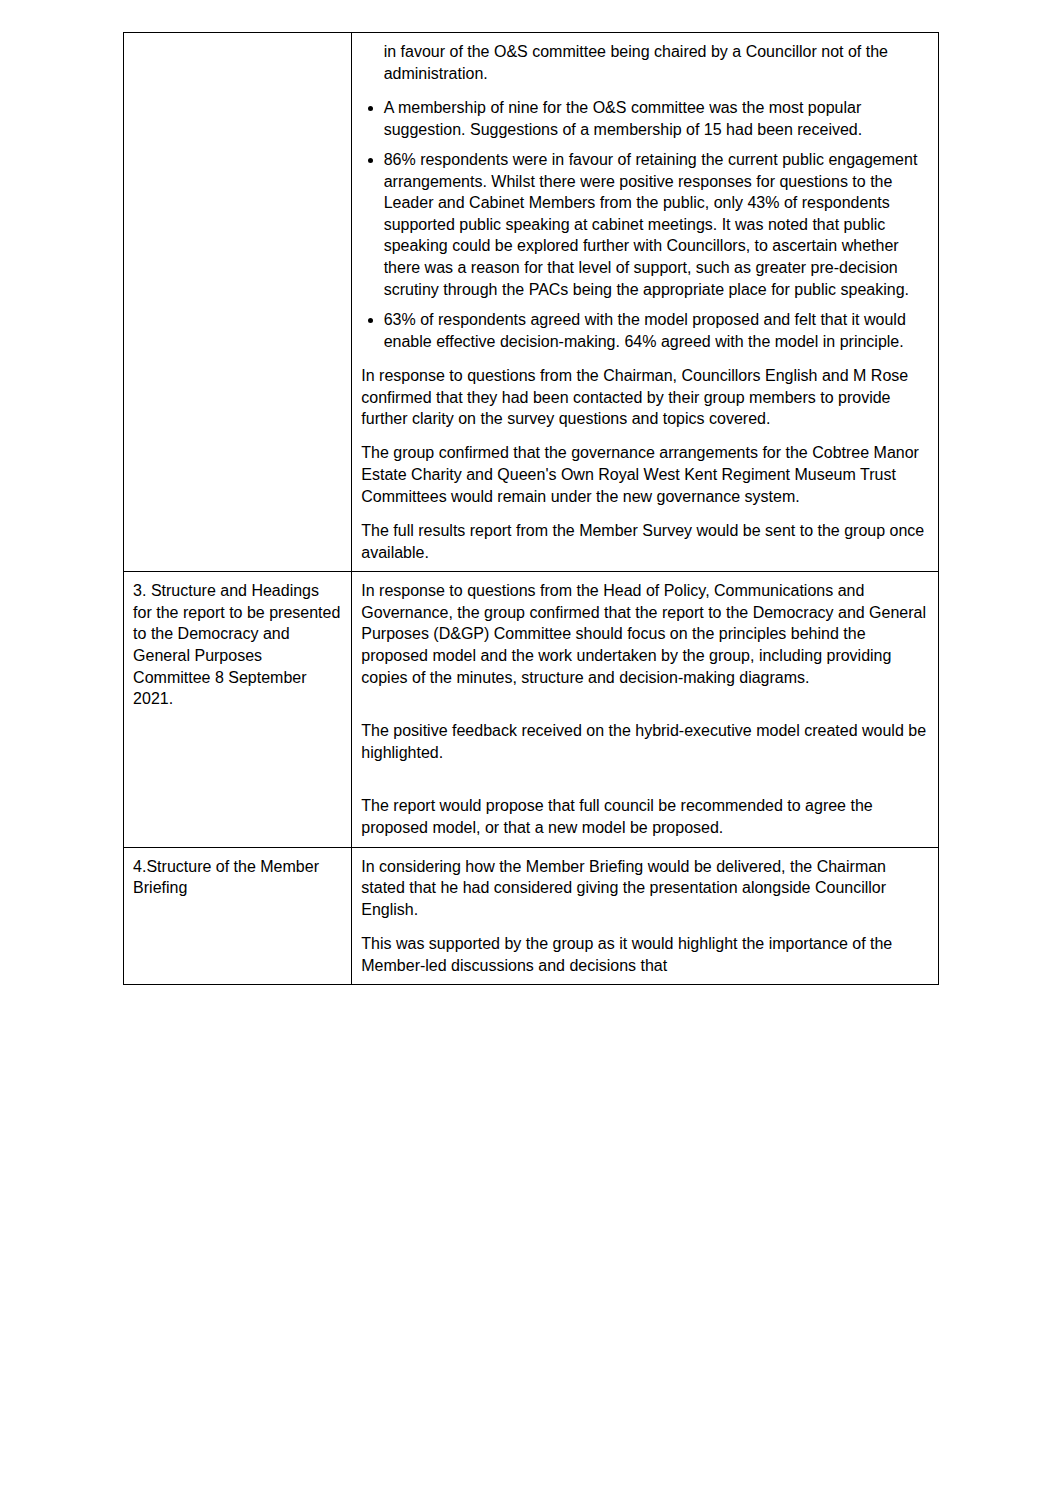| | in favour of the O&S committee being chaired by a Councillor not of the administration. A membership of nine for the O&S committee was the most popular suggestion. Suggestions of a membership of 15 had been received. 86% respondents were in favour of retaining the current public engagement arrangements. Whilst there were positive responses for questions to the Leader and Cabinet Members from the public, only 43% of respondents supported public speaking at cabinet meetings. It was noted that public speaking could be explored further with Councillors, to ascertain whether there was a reason for that level of support, such as greater pre-decision scrutiny through the PACs being the appropriate place for public speaking. 63% of respondents agreed with the model proposed and felt that it would enable effective decision-making. 64% agreed with the model in principle. In response to questions from the Chairman, Councillors English and M Rose confirmed that they had been contacted by their group members to provide further clarity on the survey questions and topics covered. The group confirmed that the governance arrangements for the Cobtree Manor Estate Charity and Queen's Own Royal West Kent Regiment Museum Trust Committees would remain under the new governance system. The full results report from the Member Survey would be sent to the group once available. |
| 3. Structure and Headings for the report to be presented to the Democracy and General Purposes Committee 8 September 2021. | In response to questions from the Head of Policy, Communications and Governance, the group confirmed that the report to the Democracy and General Purposes (D&GP) Committee should focus on the principles behind the proposed model and the work undertaken by the group, including providing copies of the minutes, structure and decision-making diagrams. The positive feedback received on the hybrid-executive model created would be highlighted. The report would propose that full council be recommended to agree the proposed model, or that a new model be proposed. |
| 4.Structure of the Member Briefing | In considering how the Member Briefing would be delivered, the Chairman stated that he had considered giving the presentation alongside Councillor English. This was supported by the group as it would highlight the importance of the Member-led discussions and decisions that |